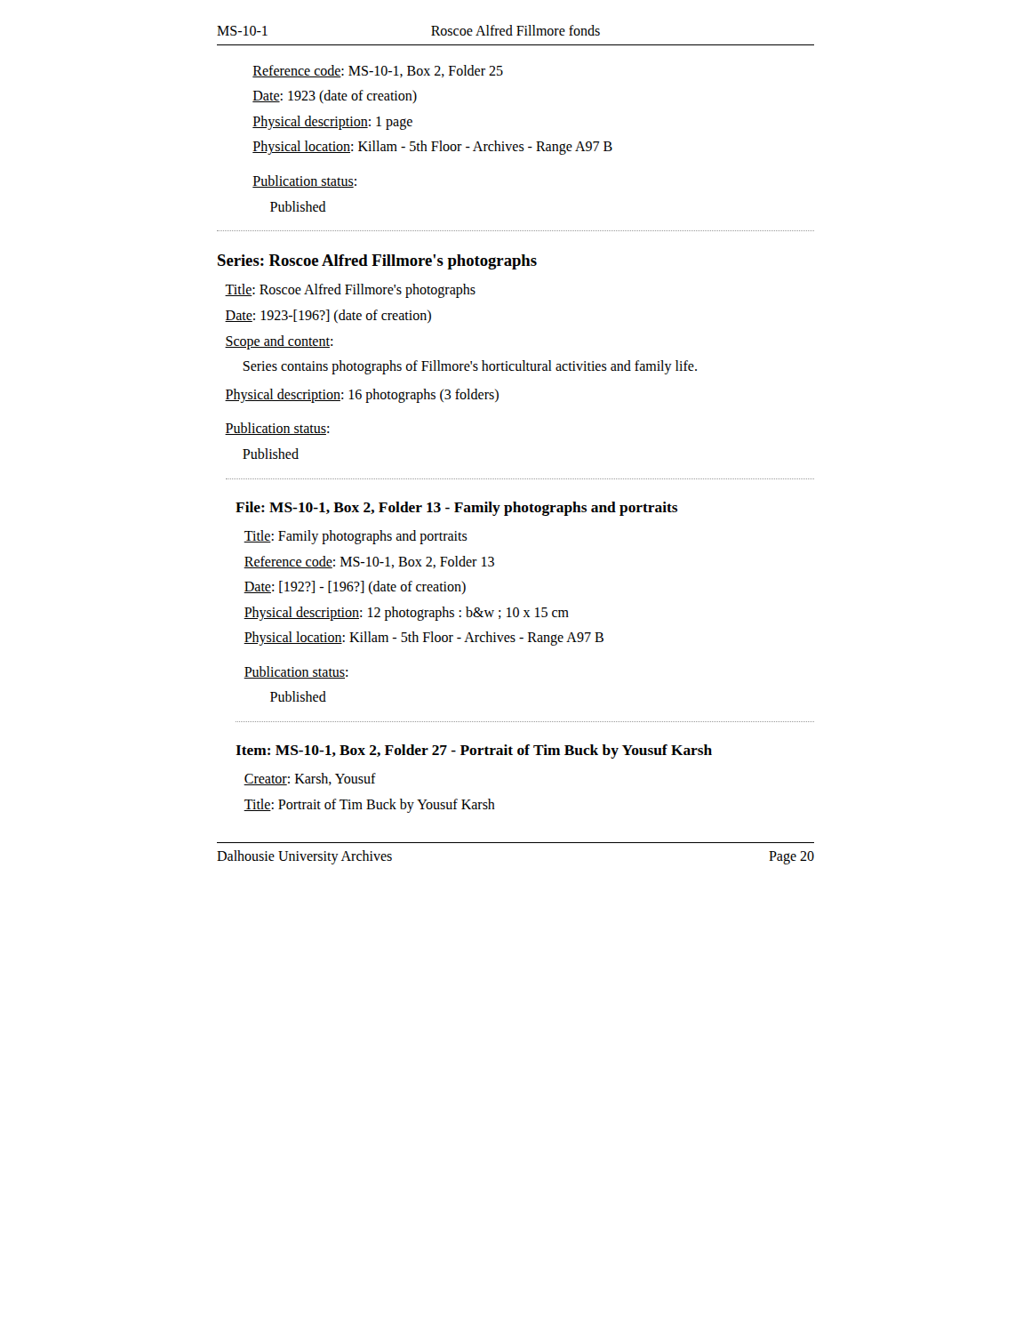MS-10-1
Roscoe Alfred Fillmore fonds
Reference code: MS-10-1, Box 2, Folder 25
Date: 1923 (date of creation)
Physical description: 1 page
Physical location: Killam - 5th Floor - Archives - Range A97 B
Publication status:
Published
Series: Roscoe Alfred Fillmore's photographs
Title: Roscoe Alfred Fillmore's photographs
Date: 1923-[196?] (date of creation)
Scope and content:
Series contains photographs of Fillmore's horticultural activities and family life.
Physical description: 16 photographs (3 folders)
Publication status:
Published
File: MS-10-1, Box 2, Folder 13 - Family photographs and portraits
Title: Family photographs and portraits
Reference code: MS-10-1, Box 2, Folder 13
Date: [192?] - [196?] (date of creation)
Physical description: 12 photographs : b&w ; 10 x 15 cm
Physical location: Killam - 5th Floor - Archives - Range A97 B
Publication status:
Published
Item: MS-10-1, Box 2, Folder 27 - Portrait of Tim Buck by Yousuf Karsh
Creator: Karsh, Yousuf
Title: Portrait of Tim Buck by Yousuf Karsh
Dalhousie University Archives
Page 20